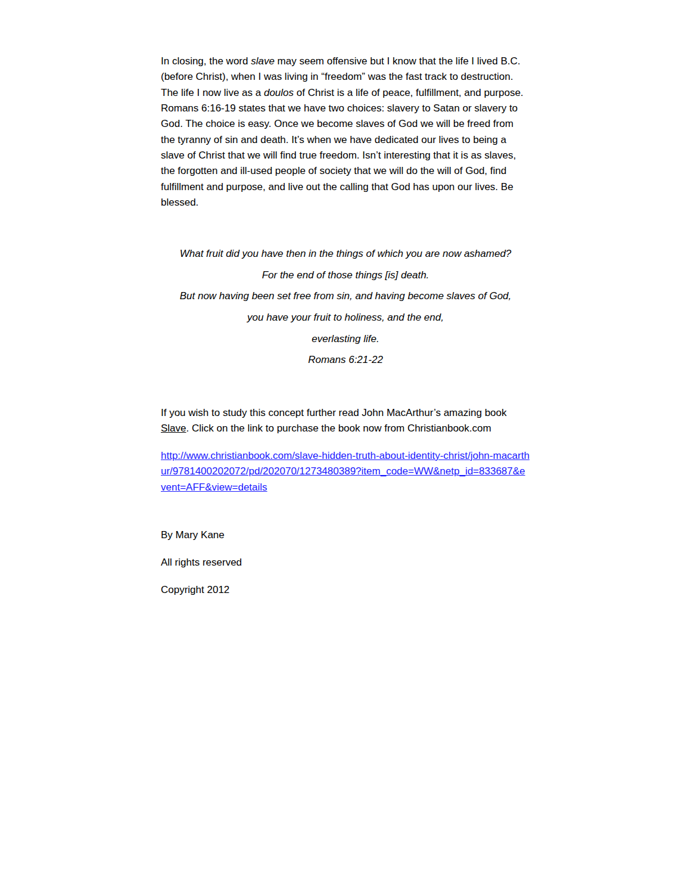In closing, the word slave may seem offensive but I know that the life I lived B.C. (before Christ), when I was living in “freedom” was the fast track to destruction. The life I now live as a doulos of Christ is a life of peace, fulfillment, and purpose. Romans 6:16-19 states that we have two choices: slavery to Satan or slavery to God. The choice is easy. Once we become slaves of God we will be freed from the tyranny of sin and death. It’s when we have dedicated our lives to being a slave of Christ that we will find true freedom. Isn’t interesting that it is as slaves, the forgotten and ill-used people of society that we will do the will of God, find fulfillment and purpose, and live out the calling that God has upon our lives. Be blessed.
What fruit did you have then in the things of which you are now ashamed? For the end of those things [is] death. But now having been set free from sin, and having become slaves of God, you have your fruit to holiness, and the end, everlasting life. Romans 6:21-22
If you wish to study this concept further read John MacArthur’s amazing book Slave. Click on the link to purchase the book now from Christianbook.com
http://www.christianbook.com/slave-hidden-truth-about-identity-christ/john-macarthur/9781400202072/pd/202070/1273480389?item_code=WW&netp_id=833687&event=AFF&view=details
By Mary Kane
All rights reserved
Copyright 2012